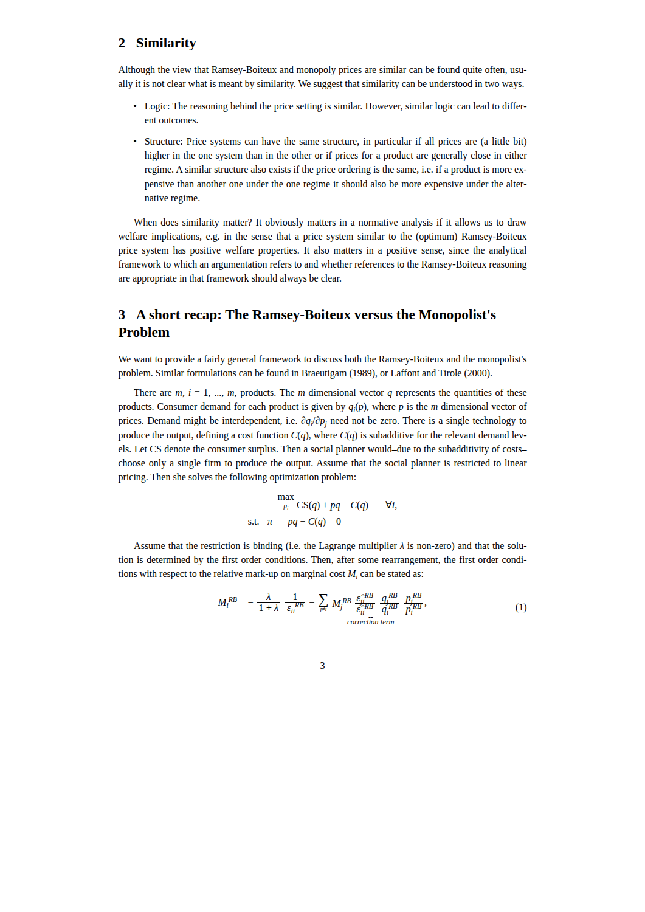2 Similarity
Although the view that Ramsey-Boiteux and monopoly prices are similar can be found quite often, usually it is not clear what is meant by similarity. We suggest that similarity can be understood in two ways.
Logic: The reasoning behind the price setting is similar. However, similar logic can lead to different outcomes.
Structure: Price systems can have the same structure, in particular if all prices are (a little bit) higher in the one system than in the other or if prices for a product are generally close in either regime. A similar structure also exists if the price ordering is the same, i.e. if a product is more expensive than another one under the one regime it should also be more expensive under the alternative regime.
When does similarity matter? It obviously matters in a normative analysis if it allows us to draw welfare implications, e.g. in the sense that a price system similar to the (optimum) Ramsey-Boiteux price system has positive welfare properties. It also matters in a positive sense, since the analytical framework to which an argumentation refers to and whether references to the Ramsey-Boiteux reasoning are appropriate in that framework should always be clear.
3 A short recap: The Ramsey-Boiteux versus the Monopolist's Problem
We want to provide a fairly general framework to discuss both the Ramsey-Boiteux and the monopolist's problem. Similar formulations can be found in Braeutigam (1989), or Laffont and Tirole (2000).
There are m, i = 1, ..., m, products. The m dimensional vector q represents the quantities of these products. Consumer demand for each product is given by qi(p), where p is the m dimensional vector of prices. Demand might be interdependent, i.e. ∂qi/∂pj need not be zero. There is a single technology to produce the output, defining a cost function C(q), where C(q) is subadditive for the relevant demand levels. Let CS denote the consumer surplus. Then a social planner would–due to the subadditivity of costs–choose only a single firm to produce the output. Assume that the social planner is restricted to linear pricing. Then she solves the following optimization problem:
| | | max p i CS ( q ) + pq − C ( q ) ∀ i , |
| s.t. | π | = pq − C ( q ) = 0 |
Assume that the restriction is binding (i.e. the Lagrange multiplier λ is non-zero) and that the solution is determined by the first order conditions. Then, after some rearrangement, the first order conditions with respect to the relative mark-up on marginal cost Mi can be stated as:
MiRB = − λ 1 + λ 1 εiiRB − ∑j≠i MjRB ε̂jiRB ε̂iiRB qjRB qiRB pjRB piRB ⏟ correction term ,
(1)
3